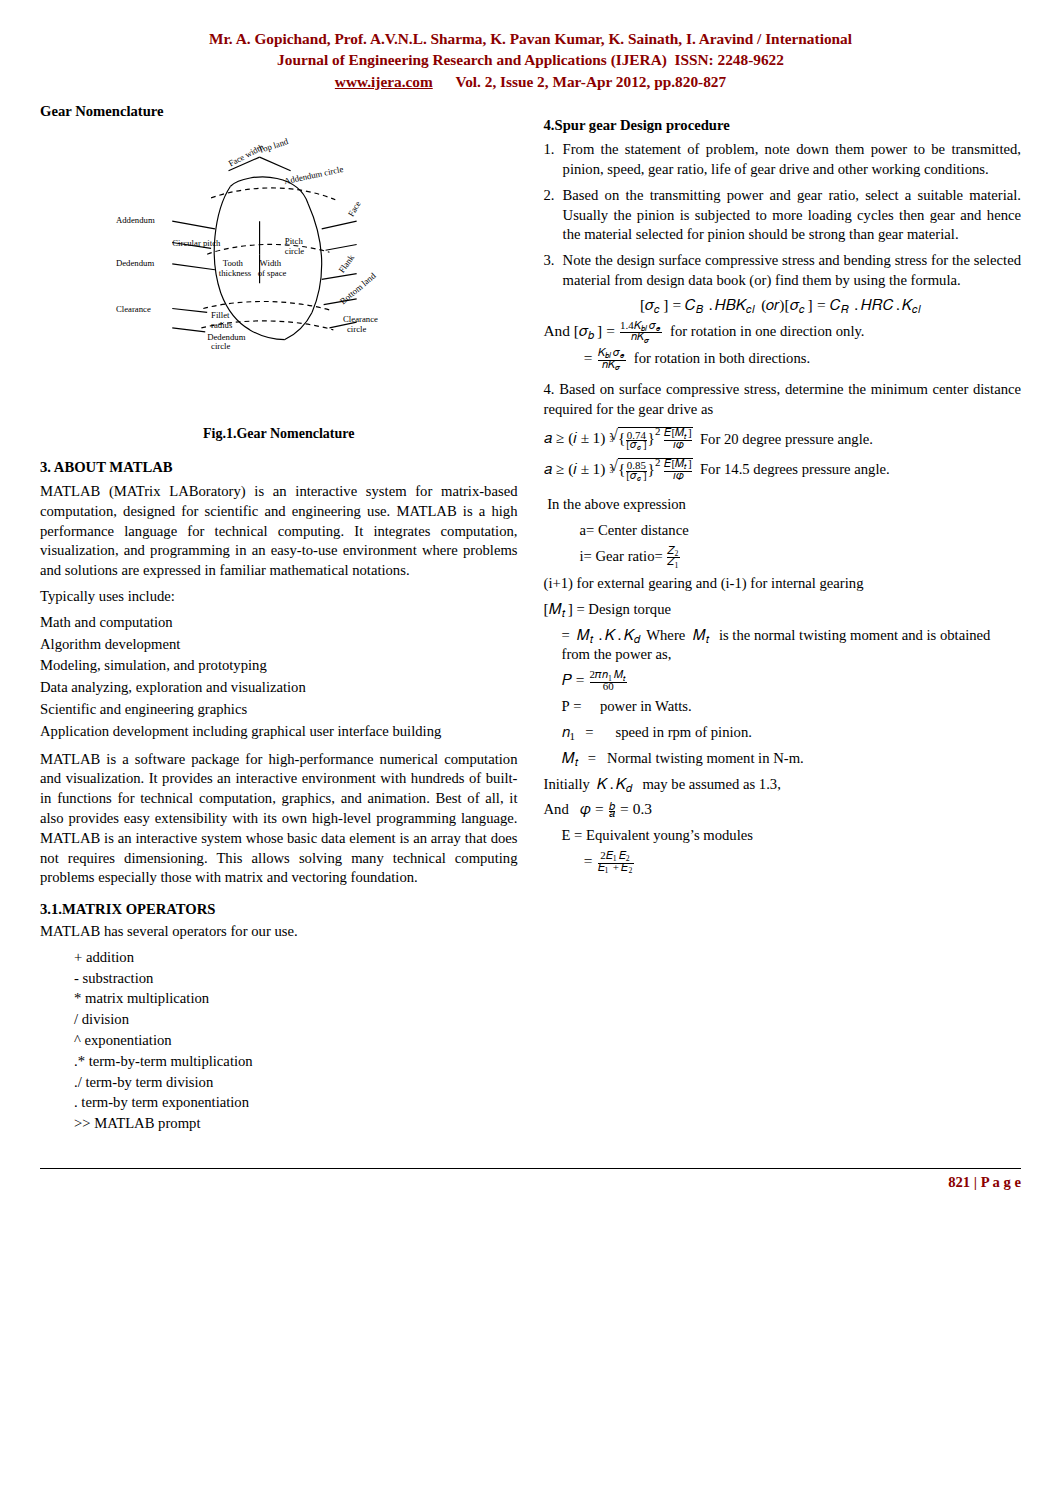Mr. A. Gopichand, Prof. A.V.N.L. Sharma, K. Pavan Kumar, K. Sainath, I. Aravind / International Journal of Engineering Research and Applications (IJERA) ISSN: 2248-9622 www.ijera.com Vol. 2, Issue 2, Mar-Apr 2012, pp.820-827
Gear Nomenclature
Face width Top land Addendum circle Face Addendum Circular pitch Pitch circle Flank Dedendum Tooth thickness Width of space Bottom land Clearance Fillet radius Dedendum circle Clearance circle
Fig.1.Gear Nomenclature
3. ABOUT MATLAB
MATLAB (MATrix LABoratory) is an interactive system for matrix-based computation, designed for scientific and engineering use. MATLAB is a high performance language for technical computing. It integrates computation, visualization, and programming in an easy-to-use environment where problems and solutions are expressed in familiar mathematical notations.
Typically uses include:
Math and computation
Algorithm development
Modeling, simulation, and prototyping
Data analyzing, exploration and visualization
Scientific and engineering graphics
Application development including graphical user interface building
MATLAB is a software package for high-performance numerical computation and visualization. It provides an interactive environment with hundreds of built-in functions for technical computation, graphics, and animation. Best of all, it also provides easy extensibility with its own high-level programming language. MATLAB is an interactive system whose basic data element is an array that does not requires dimensioning. This allows solving many technical computing problems especially those with matrix and vectoring foundation.
3.1.MATRIX OPERATORS
MATLAB has several operators for our use.
+ addition
- substraction
* matrix multiplication
/ division
^ exponentiation
.* term-by-term multiplication
./ term-by term division
. term-by term exponentiation
>> MATLAB prompt
4.Spur gear Design procedure
From the statement of problem, note down them power to be transmitted, pinion, speed, gear ratio, life of gear drive and other working conditions.
Based on the transmitting power and gear ratio, select a suitable material. Usually the pinion is subjected to more loading cycles then gear and hence the material selected for pinion should be strong than gear material.
Note the design surface compressive stress and bending stress for the selected material from design data book (or) find them by using the formula.
[σc] = CB . HBKcl (or) [σc] = CR . HRC . Kcl
And [σb] = 1.4Kblσe nKσ for rotation in one direction only.
= Kblσe nKσ for rotation in both directions.
4. Based on surface compressive stress, determine the minimum center distance required for the gear drive as
a ≥ (i±1) { 0.74 [σc] } 2 E[Mt] iφ 3 For 20 degree pressure angle.
a ≥ (i±1) { 0.85 [σc] } 2 E[Mt] iφ 3 For 14.5 degrees pressure angle.
In the above expression
a= Center distance
i= Gear ratio= Z2 Z1
(i+1) for external gearing and (i-1) for internal gearing
[Mt] = Design torque
= Mt .K.Kd Where Mt is the normal twisting moment and is obtained from the power as,
P = 2πn1Mt 60
P = power in Watts.
n1 = speed in rpm of pinion.
Mt = Normal twisting moment in N-m.
Initially K.Kd may be assumed as 1.3,
And φ = ba = 0.3
E = Equivalent young’s modules
= 2E1E2 E1+E2
821 | P a g e